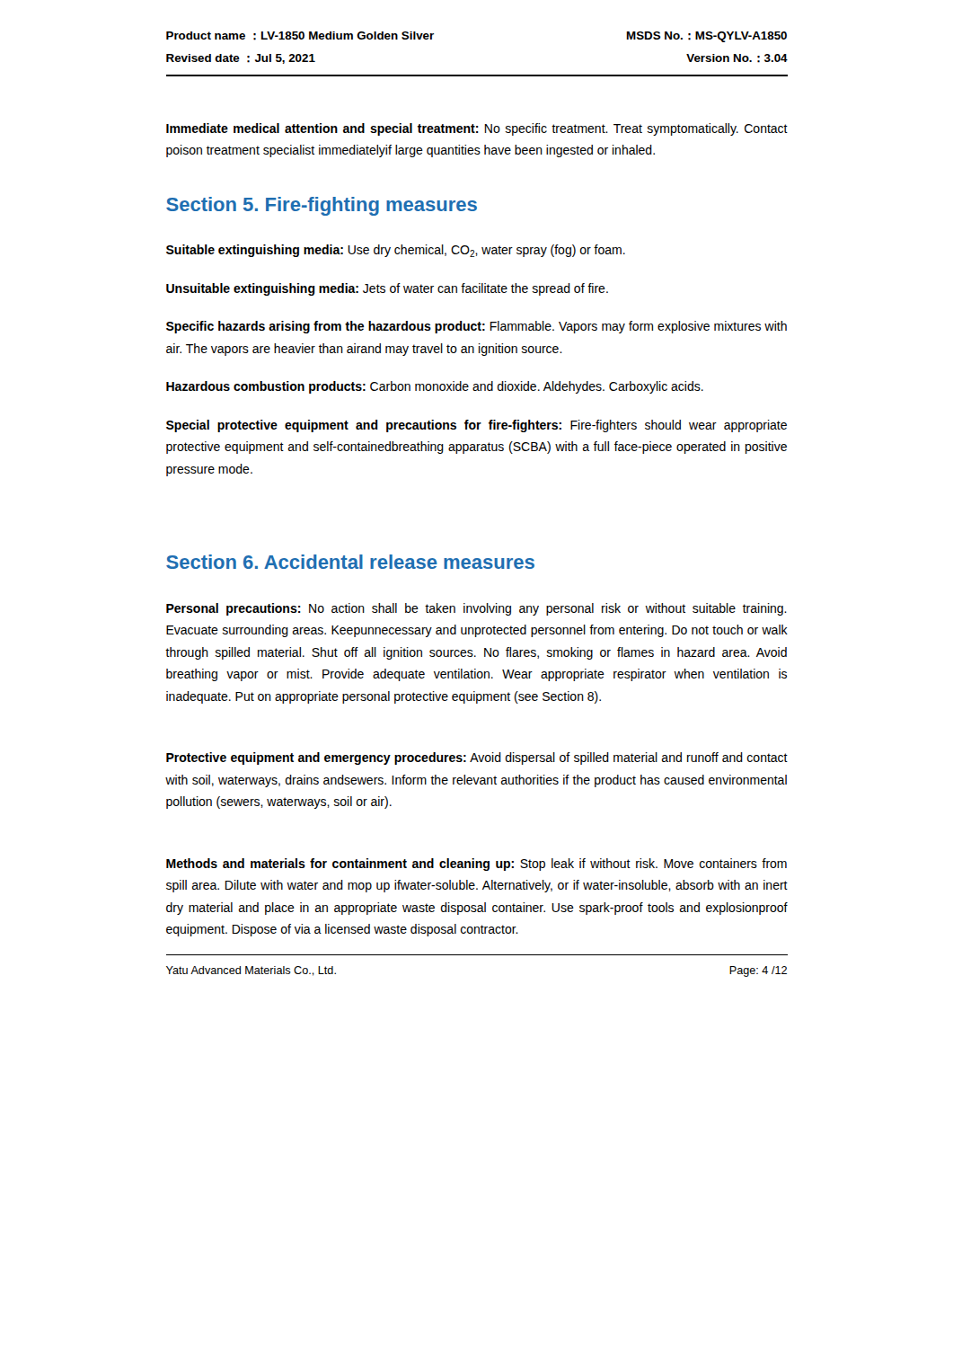Product name ：LV-1850 Medium Golden Silver MSDS No.：MS-QYLV-A1850
Revised date ：Jul 5, 2021 Version No.：3.04
Immediate medical attention and special treatment: No specific treatment. Treat symptomatically. Contact poison treatment specialist immediatelyif large quantities have been ingested or inhaled.
Section 5. Fire-fighting measures
Suitable extinguishing media: Use dry chemical, CO2, water spray (fog) or foam.
Unsuitable extinguishing media: Jets of water can facilitate the spread of fire.
Specific hazards arising from the hazardous product: Flammable. Vapors may form explosive mixtures with air. The vapors are heavier than airand may travel to an ignition source.
Hazardous combustion products: Carbon monoxide and dioxide. Aldehydes. Carboxylic acids.
Special protective equipment and precautions for fire-fighters: Fire-fighters should wear appropriate protective equipment and self-containedbreathing apparatus (SCBA) with a full face-piece operated in positive pressure mode.
Section 6. Accidental release measures
Personal precautions: No action shall be taken involving any personal risk or without suitable training. Evacuate surrounding areas. Keepunnecessary and unprotected personnel from entering. Do not touch or walk through spilled material. Shut off all ignition sources. No flares, smoking or flames in hazard area. Avoid breathing vapor or mist. Provide adequate ventilation. Wear appropriate respirator when ventilation is inadequate. Put on appropriate personal protective equipment (see Section 8).
Protective equipment and emergency procedures: Avoid dispersal of spilled material and runoff and contact with soil, waterways, drains andsewers. Inform the relevant authorities if the product has caused environmental pollution (sewers, waterways, soil or air).
Methods and materials for containment and cleaning up: Stop leak if without risk. Move containers from spill area. Dilute with water and mop up ifwater-soluble. Alternatively, or if water-insoluble, absorb with an inert dry material and place in an appropriate waste disposal container. Use spark-proof tools and explosionproof equipment. Dispose of via a licensed waste disposal contractor.
Yatu Advanced Materials Co., Ltd. Page: 4 /12